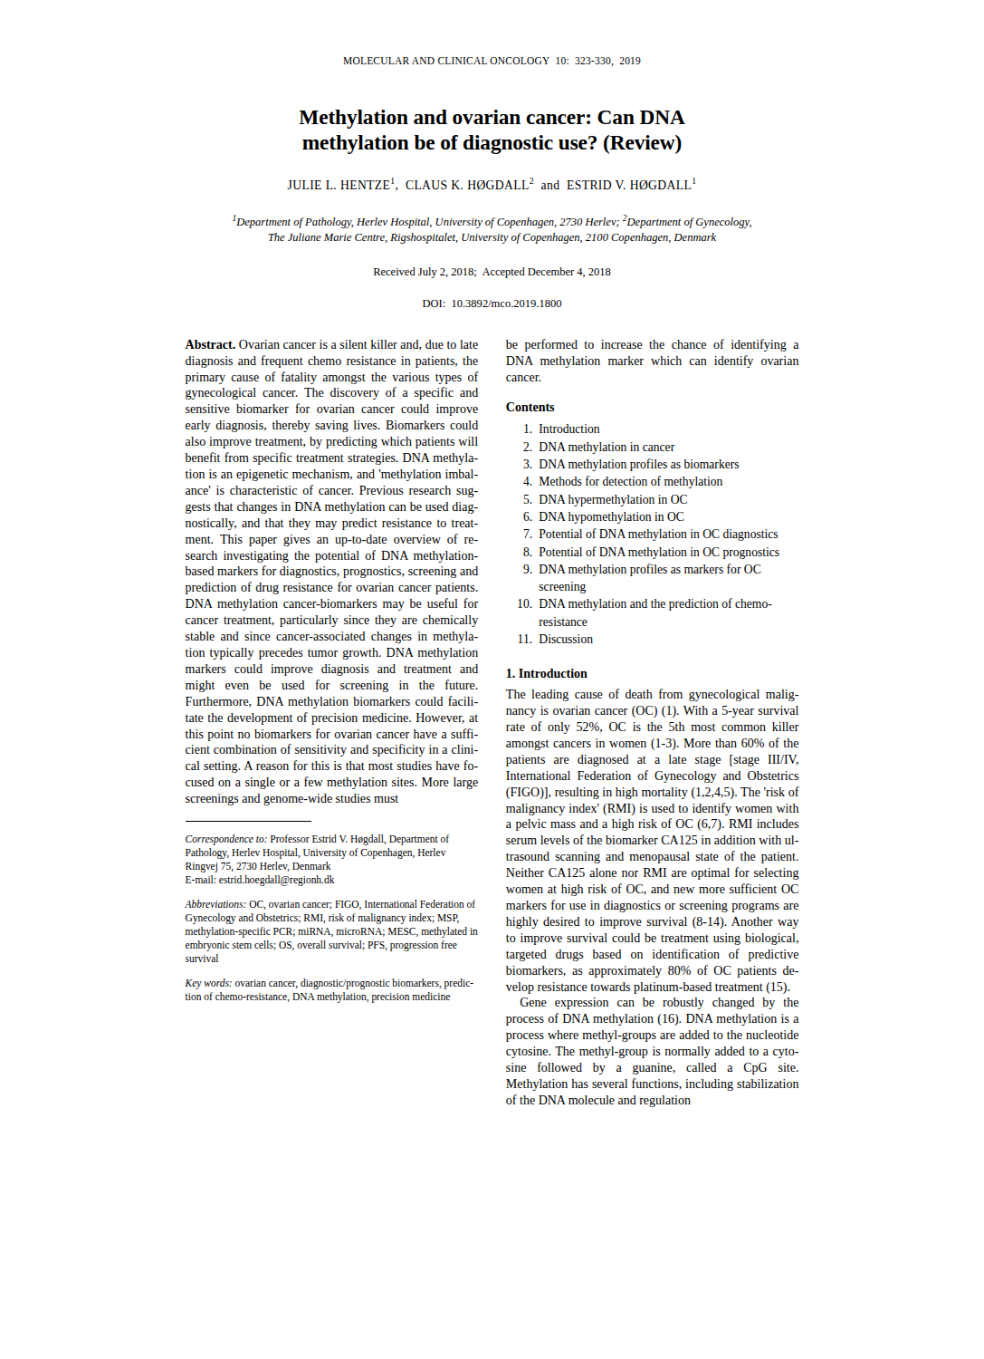MOLECULAR AND CLINICAL ONCOLOGY 10: 323-330, 2019
Methylation and ovarian cancer: Can DNA
methylation be of diagnostic use? (Review)
JULIE L. HENTZE1, CLAUS K. HØGDALL2 and ESTRID V. HØGDALL1
1Department of Pathology, Herlev Hospital, University of Copenhagen, 2730 Herlev; 2Department of Gynecology,
The Juliane Marie Centre, Rigshospitalet, University of Copenhagen, 2100 Copenhagen, Denmark
Received July 2, 2018; Accepted December 4, 2018
DOI: 10.3892/mco.2019.1800
Abstract. Ovarian cancer is a silent killer and, due to late diagnosis and frequent chemo resistance in patients, the primary cause of fatality amongst the various types of gynecological cancer. The discovery of a specific and sensitive biomarker for ovarian cancer could improve early diagnosis, thereby saving lives. Biomarkers could also improve treatment, by predicting which patients will benefit from specific treatment strategies. DNA methylation is an epigenetic mechanism, and 'methylation imbalance' is characteristic of cancer. Previous research suggests that changes in DNA methylation can be used diagnostically, and that they may predict resistance to treatment. This paper gives an up-to-date overview of research investigating the potential of DNA methylation-based markers for diagnostics, prognostics, screening and prediction of drug resistance for ovarian cancer patients. DNA methylation cancer-biomarkers may be useful for cancer treatment, particularly since they are chemically stable and since cancer-associated changes in methylation typically precedes tumor growth. DNA methylation markers could improve diagnosis and treatment and might even be used for screening in the future. Furthermore, DNA methylation biomarkers could facilitate the development of precision medicine. However, at this point no biomarkers for ovarian cancer have a sufficient combination of sensitivity and specificity in a clinical setting. A reason for this is that most studies have focused on a single or a few methylation sites. More large screenings and genome-wide studies must
Correspondence to: Professor Estrid V. Høgdall, Department of Pathology, Herlev Hospital, University of Copenhagen, Herlev Ringvej 75, 2730 Herlev, Denmark
E-mail: estrid.hoegdall@regionh.dk
Abbreviations: OC, ovarian cancer; FIGO, International Federation of Gynecology and Obstetrics; RMI, risk of malignancy index; MSP, methylation-specific PCR; miRNA, microRNA; MESC, methylated in embryonic stem cells; OS, overall survival; PFS, progression free survival
Key words: ovarian cancer, diagnostic/prognostic biomarkers, prediction of chemo-resistance, DNA methylation, precision medicine
be performed to increase the chance of identifying a DNA methylation marker which can identify ovarian cancer.
Contents
Introduction
DNA methylation in cancer
DNA methylation profiles as biomarkers
Methods for detection of methylation
DNA hypermethylation in OC
DNA hypomethylation in OC
Potential of DNA methylation in OC diagnostics
Potential of DNA methylation in OC prognostics
DNA methylation profiles as markers for OC screening
DNA methylation and the prediction of chemo-resistance
Discussion
1. Introduction
The leading cause of death from gynecological malignancy is ovarian cancer (OC) (1). With a 5-year survival rate of only 52%, OC is the 5th most common killer amongst cancers in women (1-3). More than 60% of the patients are diagnosed at a late stage [stage III/IV, International Federation of Gynecology and Obstetrics (FIGO)], resulting in high mortality (1,2,4,5). The 'risk of malignancy index' (RMI) is used to identify women with a pelvic mass and a high risk of OC (6,7). RMI includes serum levels of the biomarker CA125 in addition with ultrasound scanning and menopausal state of the patient. Neither CA125 alone nor RMI are optimal for selecting women at high risk of OC, and new more sufficient OC markers for use in diagnostics or screening programs are highly desired to improve survival (8-14). Another way to improve survival could be treatment using biological, targeted drugs based on identification of predictive biomarkers, as approximately 80% of OC patients develop resistance towards platinum-based treatment (15).
Gene expression can be robustly changed by the process of DNA methylation (16). DNA methylation is a process where methyl-groups are added to the nucleotide cytosine. The methyl-group is normally added to a cytosine followed by a guanine, called a CpG site. Methylation has several functions, including stabilization of the DNA molecule and regulation